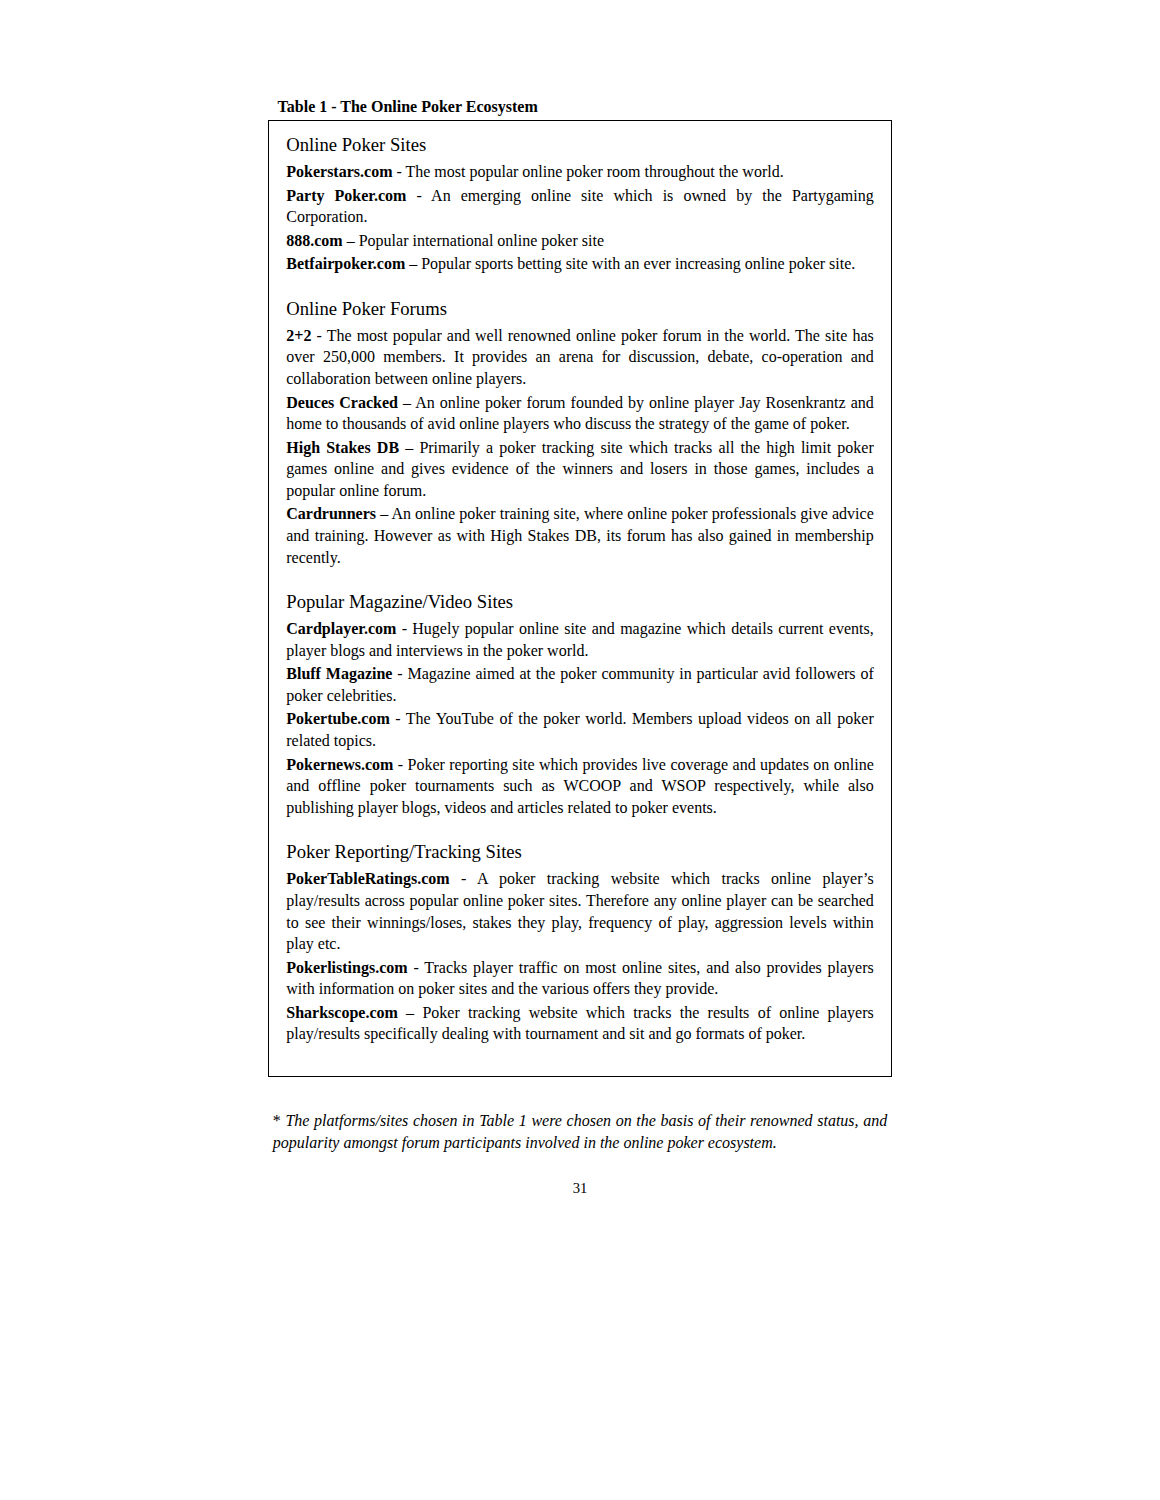Table 1 - The Online Poker Ecosystem
Online Poker Sites
Pokerstars.com - The most popular online poker room throughout the world.
Party Poker.com - An emerging online site which is owned by the Partygaming Corporation.
888.com – Popular international online poker site
Betfairpoker.com – Popular sports betting site with an ever increasing online poker site.
Online Poker Forums
2+2 - The most popular and well renowned online poker forum in the world. The site has over 250,000 members. It provides an arena for discussion, debate, co-operation and collaboration between online players.
Deuces Cracked – An online poker forum founded by online player Jay Rosenkrantz and home to thousands of avid online players who discuss the strategy of the game of poker.
High Stakes DB – Primarily a poker tracking site which tracks all the high limit poker games online and gives evidence of the winners and losers in those games, includes a popular online forum.
Cardrunners – An online poker training site, where online poker professionals give advice and training. However as with High Stakes DB, its forum has also gained in membership recently.
Popular Magazine/Video Sites
Cardplayer.com - Hugely popular online site and magazine which details current events, player blogs and interviews in the poker world.
Bluff Magazine - Magazine aimed at the poker community in particular avid followers of poker celebrities.
Pokertube.com - The YouTube of the poker world. Members upload videos on all poker related topics.
Pokernews.com - Poker reporting site which provides live coverage and updates on online and offline poker tournaments such as WCOOP and WSOP respectively, while also publishing player blogs, videos and articles related to poker events.
Poker Reporting/Tracking Sites
PokerTableRatings.com - A poker tracking website which tracks online player’s play/results across popular online poker sites. Therefore any online player can be searched to see their winnings/loses, stakes they play, frequency of play, aggression levels within play etc.
Pokerlistings.com - Tracks player traffic on most online sites, and also provides players with information on poker sites and the various offers they provide.
Sharkscope.com – Poker tracking website which tracks the results of online players play/results specifically dealing with tournament and sit and go formats of poker.
* The platforms/sites chosen in Table 1 were chosen on the basis of their renowned status, and popularity amongst forum participants involved in the online poker ecosystem.
31